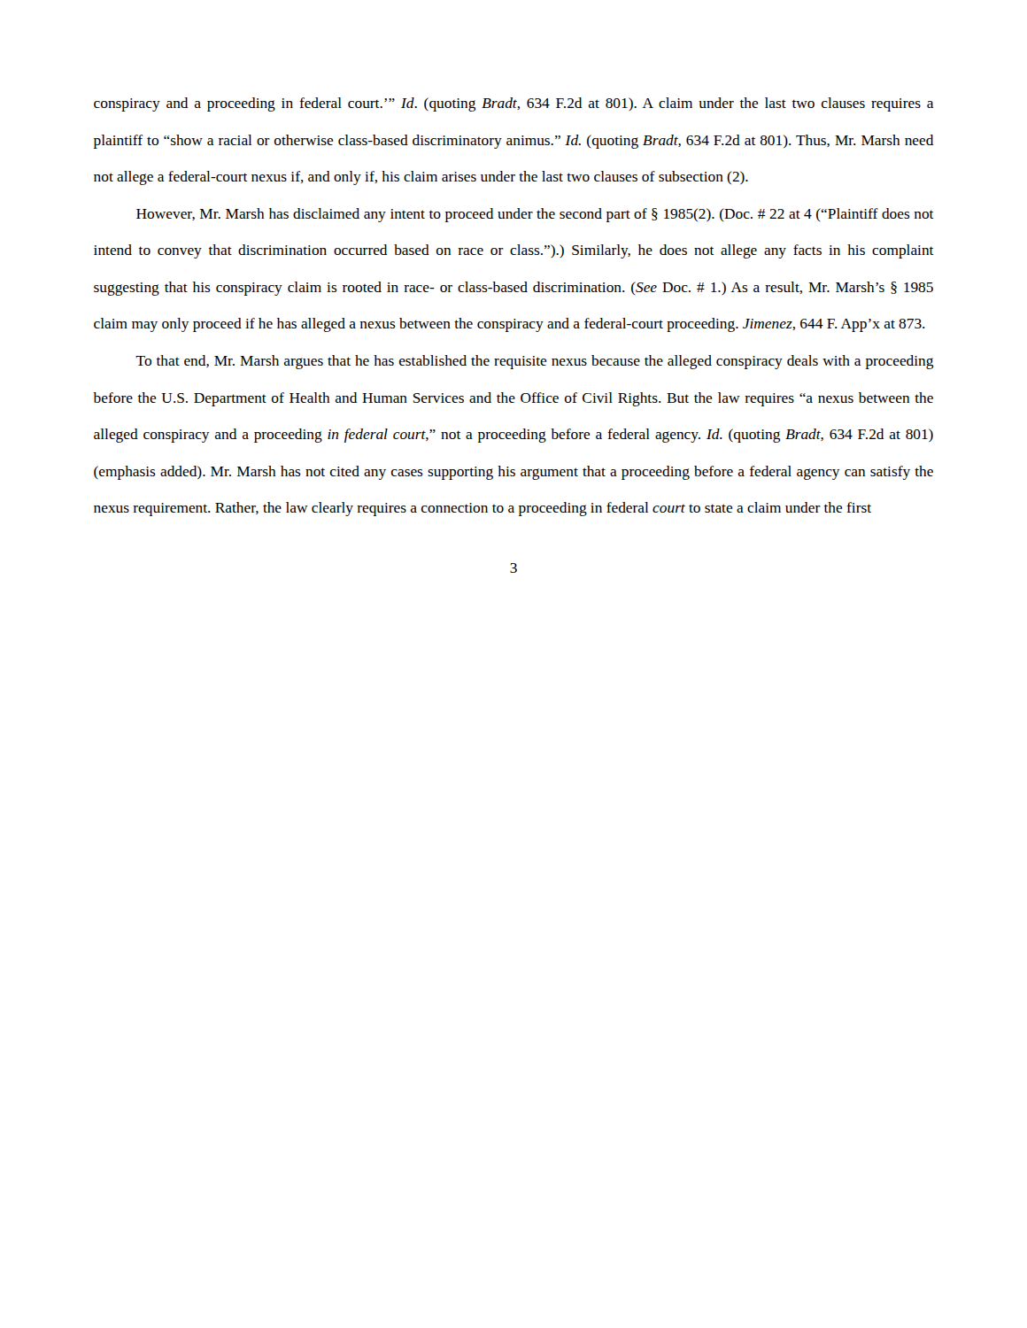conspiracy and a proceeding in federal court.’” Id. (quoting Bradt, 634 F.2d at 801). A claim under the last two clauses requires a plaintiff to “show a racial or otherwise class-based discriminatory animus.” Id. (quoting Bradt, 634 F.2d at 801). Thus, Mr. Marsh need not allege a federal-court nexus if, and only if, his claim arises under the last two clauses of subsection (2).
However, Mr. Marsh has disclaimed any intent to proceed under the second part of § 1985(2). (Doc. # 22 at 4 (“Plaintiff does not intend to convey that discrimination occurred based on race or class.”).) Similarly, he does not allege any facts in his complaint suggesting that his conspiracy claim is rooted in race- or class-based discrimination. (See Doc. # 1.) As a result, Mr. Marsh’s § 1985 claim may only proceed if he has alleged a nexus between the conspiracy and a federal-court proceeding. Jimenez, 644 F. App’x at 873.
To that end, Mr. Marsh argues that he has established the requisite nexus because the alleged conspiracy deals with a proceeding before the U.S. Department of Health and Human Services and the Office of Civil Rights. But the law requires “a nexus between the alleged conspiracy and a proceeding in federal court,” not a proceeding before a federal agency. Id. (quoting Bradt, 634 F.2d at 801) (emphasis added). Mr. Marsh has not cited any cases supporting his argument that a proceeding before a federal agency can satisfy the nexus requirement. Rather, the law clearly requires a connection to a proceeding in federal court to state a claim under the first
3